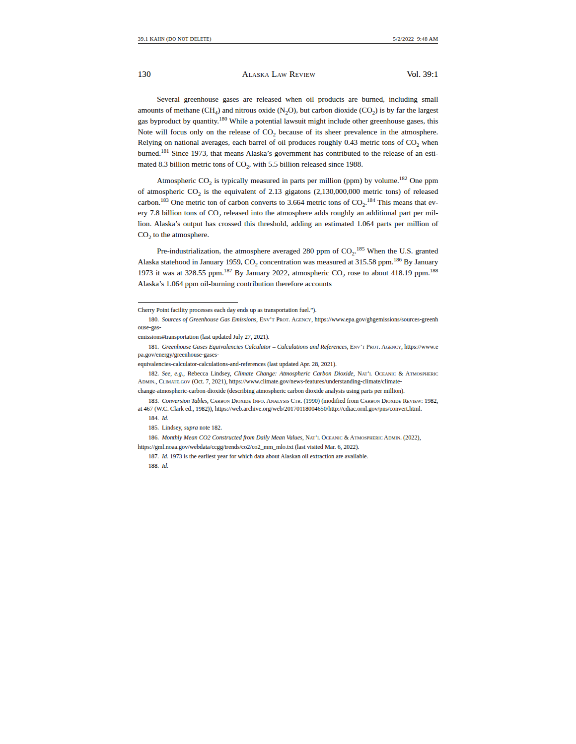39.1 KAHN (DO NOT DELETE) 5/2/2022 9:48 AM
130 Alaska Law Review Vol. 39:1
Several greenhouse gases are released when oil products are burned, including small amounts of methane (CH4) and nitrous oxide (N2O), but carbon dioxide (CO2) is by far the largest gas byproduct by quantity.180 While a potential lawsuit might include other greenhouse gases, this Note will focus only on the release of CO2 because of its sheer prevalence in the atmosphere. Relying on national averages, each barrel of oil produces roughly 0.43 metric tons of CO2 when burned.181 Since 1973, that means Alaska’s government has contributed to the release of an estimated 8.3 billion metric tons of CO2, with 5.5 billion released since 1988.
Atmospheric CO2 is typically measured in parts per million (ppm) by volume.182 One ppm of atmospheric CO2 is the equivalent of 2.13 gigatons (2,130,000,000 metric tons) of released carbon.183 One metric ton of carbon converts to 3.664 metric tons of CO2.184 This means that every 7.8 billion tons of CO2 released into the atmosphere adds roughly an additional part per million. Alaska’s output has crossed this threshold, adding an estimated 1.064 parts per million of CO2 to the atmosphere.
Pre-industrialization, the atmosphere averaged 280 ppm of CO2.185 When the U.S. granted Alaska statehood in January 1959, CO2 concentration was measured at 315.58 ppm.186 By January 1973 it was at 328.55 ppm.187 By January 2022, atmospheric CO2 rose to about 418.19 ppm.188 Alaska’s 1.064 ppm oil-burning contribution therefore accounts
Cherry Point facility processes each day ends up as transportation fuel.”).
180. Sources of Greenhouse Gas Emissions, Env’t Prot. Agency, https://www.epa.gov/ghgemissions/sources-greenhouse-gas-
emissions#transportation (last updated July 27, 2021).
181. Greenhouse Gases Equivalencies Calculator – Calculations and References, Env’t Prot. Agency, https://www.epa.gov/energy/greenhouse-gases-
equivalencies-calculator-calculations-and-references (last updated Apr. 28, 2021).
182. See, e.g., Rebecca Lindsey, Climate Change: Atmospheric Carbon Dioxide, Nat’l Oceanic & Atmospheric Admin., Climate.gov (Oct. 7, 2021), https://www.climate.gov/news-features/understanding-climate/climate-
change-atmospheric-carbon-dioxide (describing atmospheric carbon dioxide analysis using parts per million).
183. Conversion Tables, Carbon Dioxide Info. Analysis Ctr. (1990) (modified from Carbon Dioxide Review: 1982, at 467 (W.C. Clark ed., 1982)), https://web.archive.org/web/20170118004650/http://cdiac.ornl.gov/pns/convert.html.
184. Id.
185. Lindsey, supra note 182.
186. Monthly Mean CO2 Constructed from Daily Mean Values, Nat’l Oceanic & Atmospheric Admin. (2022),
https://gml.noaa.gov/webdata/ccgg/trends/co2/co2_mm_mlo.txt (last visited Mar. 6, 2022).
187. Id. 1973 is the earliest year for which data about Alaskan oil extraction are available.
188. Id.